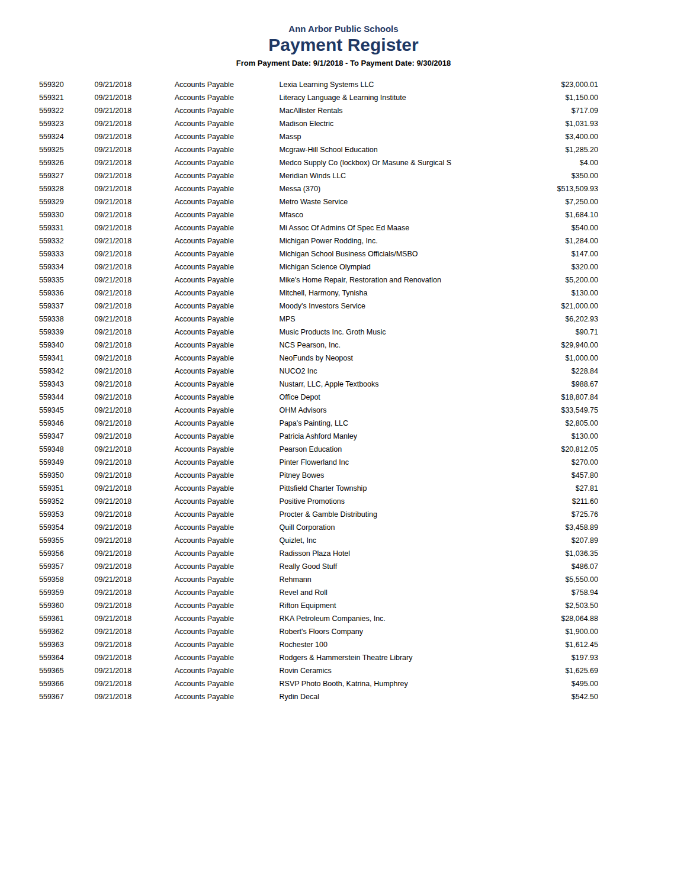Ann Arbor Public Schools
Payment Register
From Payment Date: 9/1/2018 - To Payment Date: 9/30/2018
| 559320 | 09/21/2018 | Accounts Payable | Lexia Learning Systems LLC | $23,000.01 |
| 559321 | 09/21/2018 | Accounts Payable | Literacy Language & Learning Institute | $1,150.00 |
| 559322 | 09/21/2018 | Accounts Payable | MacAllister Rentals | $717.09 |
| 559323 | 09/21/2018 | Accounts Payable | Madison Electric | $1,031.93 |
| 559324 | 09/21/2018 | Accounts Payable | Massp | $3,400.00 |
| 559325 | 09/21/2018 | Accounts Payable | Mcgraw-Hill School Education | $1,285.20 |
| 559326 | 09/21/2018 | Accounts Payable | Medco Supply Co (lockbox) Or Masune & Surgical S | $4.00 |
| 559327 | 09/21/2018 | Accounts Payable | Meridian Winds LLC | $350.00 |
| 559328 | 09/21/2018 | Accounts Payable | Messa (370) | $513,509.93 |
| 559329 | 09/21/2018 | Accounts Payable | Metro Waste Service | $7,250.00 |
| 559330 | 09/21/2018 | Accounts Payable | Mfasco | $1,684.10 |
| 559331 | 09/21/2018 | Accounts Payable | Mi Assoc Of Admins Of Spec Ed Maase | $540.00 |
| 559332 | 09/21/2018 | Accounts Payable | Michigan Power Rodding, Inc. | $1,284.00 |
| 559333 | 09/21/2018 | Accounts Payable | Michigan School Business Officials/MSBO | $147.00 |
| 559334 | 09/21/2018 | Accounts Payable | Michigan Science Olympiad | $320.00 |
| 559335 | 09/21/2018 | Accounts Payable | Mike's Home Repair, Restoration and Renovation | $5,200.00 |
| 559336 | 09/21/2018 | Accounts Payable | Mitchell, Harmony, Tynisha | $130.00 |
| 559337 | 09/21/2018 | Accounts Payable | Moody's Investors Service | $21,000.00 |
| 559338 | 09/21/2018 | Accounts Payable | MPS | $6,202.93 |
| 559339 | 09/21/2018 | Accounts Payable | Music Products Inc. Groth Music | $90.71 |
| 559340 | 09/21/2018 | Accounts Payable | NCS Pearson, Inc. | $29,940.00 |
| 559341 | 09/21/2018 | Accounts Payable | NeoFunds by Neopost | $1,000.00 |
| 559342 | 09/21/2018 | Accounts Payable | NUCO2 Inc | $228.84 |
| 559343 | 09/21/2018 | Accounts Payable | Nustarr, LLC, Apple Textbooks | $988.67 |
| 559344 | 09/21/2018 | Accounts Payable | Office Depot | $18,807.84 |
| 559345 | 09/21/2018 | Accounts Payable | OHM Advisors | $33,549.75 |
| 559346 | 09/21/2018 | Accounts Payable | Papa's Painting, LLC | $2,805.00 |
| 559347 | 09/21/2018 | Accounts Payable | Patricia Ashford Manley | $130.00 |
| 559348 | 09/21/2018 | Accounts Payable | Pearson Education | $20,812.05 |
| 559349 | 09/21/2018 | Accounts Payable | Pinter Flowerland Inc | $270.00 |
| 559350 | 09/21/2018 | Accounts Payable | Pitney Bowes | $457.80 |
| 559351 | 09/21/2018 | Accounts Payable | Pittsfield Charter Township | $27.81 |
| 559352 | 09/21/2018 | Accounts Payable | Positive Promotions | $211.60 |
| 559353 | 09/21/2018 | Accounts Payable | Procter & Gamble Distributing | $725.76 |
| 559354 | 09/21/2018 | Accounts Payable | Quill Corporation | $3,458.89 |
| 559355 | 09/21/2018 | Accounts Payable | Quizlet, Inc | $207.89 |
| 559356 | 09/21/2018 | Accounts Payable | Radisson Plaza Hotel | $1,036.35 |
| 559357 | 09/21/2018 | Accounts Payable | Really Good Stuff | $486.07 |
| 559358 | 09/21/2018 | Accounts Payable | Rehmann | $5,550.00 |
| 559359 | 09/21/2018 | Accounts Payable | Revel and Roll | $758.94 |
| 559360 | 09/21/2018 | Accounts Payable | Rifton Equipment | $2,503.50 |
| 559361 | 09/21/2018 | Accounts Payable | RKA Petroleum Companies, Inc. | $28,064.88 |
| 559362 | 09/21/2018 | Accounts Payable | Robert's Floors Company | $1,900.00 |
| 559363 | 09/21/2018 | Accounts Payable | Rochester 100 | $1,612.45 |
| 559364 | 09/21/2018 | Accounts Payable | Rodgers & Hammerstein Theatre Library | $197.93 |
| 559365 | 09/21/2018 | Accounts Payable | Rovin Ceramics | $1,625.69 |
| 559366 | 09/21/2018 | Accounts Payable | RSVP Photo Booth, Katrina, Humphrey | $495.00 |
| 559367 | 09/21/2018 | Accounts Payable | Rydin Decal | $542.50 |